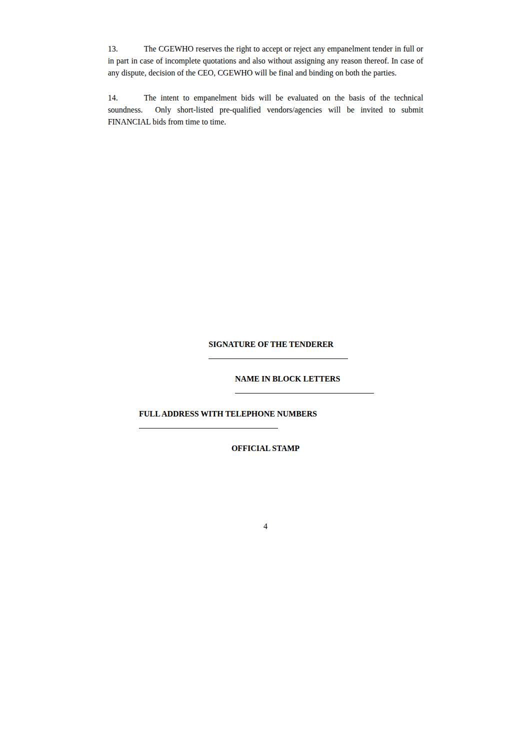13. The CGEWHO reserves the right to accept or reject any empanelment tender in full or in part in case of incomplete quotations and also without assigning any reason thereof. In case of any dispute, decision of the CEO, CGEWHO will be final and binding on both the parties.
14. The intent to empanelment bids will be evaluated on the basis of the technical soundness. Only short-listed pre-qualified vendors/agencies will be invited to submit FINANCIAL bids from time to time.
SIGNATURE OF THE TENDERER
NAME IN BLOCK LETTERS
FULL ADDRESS WITH TELEPHONE NUMBERS
OFFICIAL STAMP
4